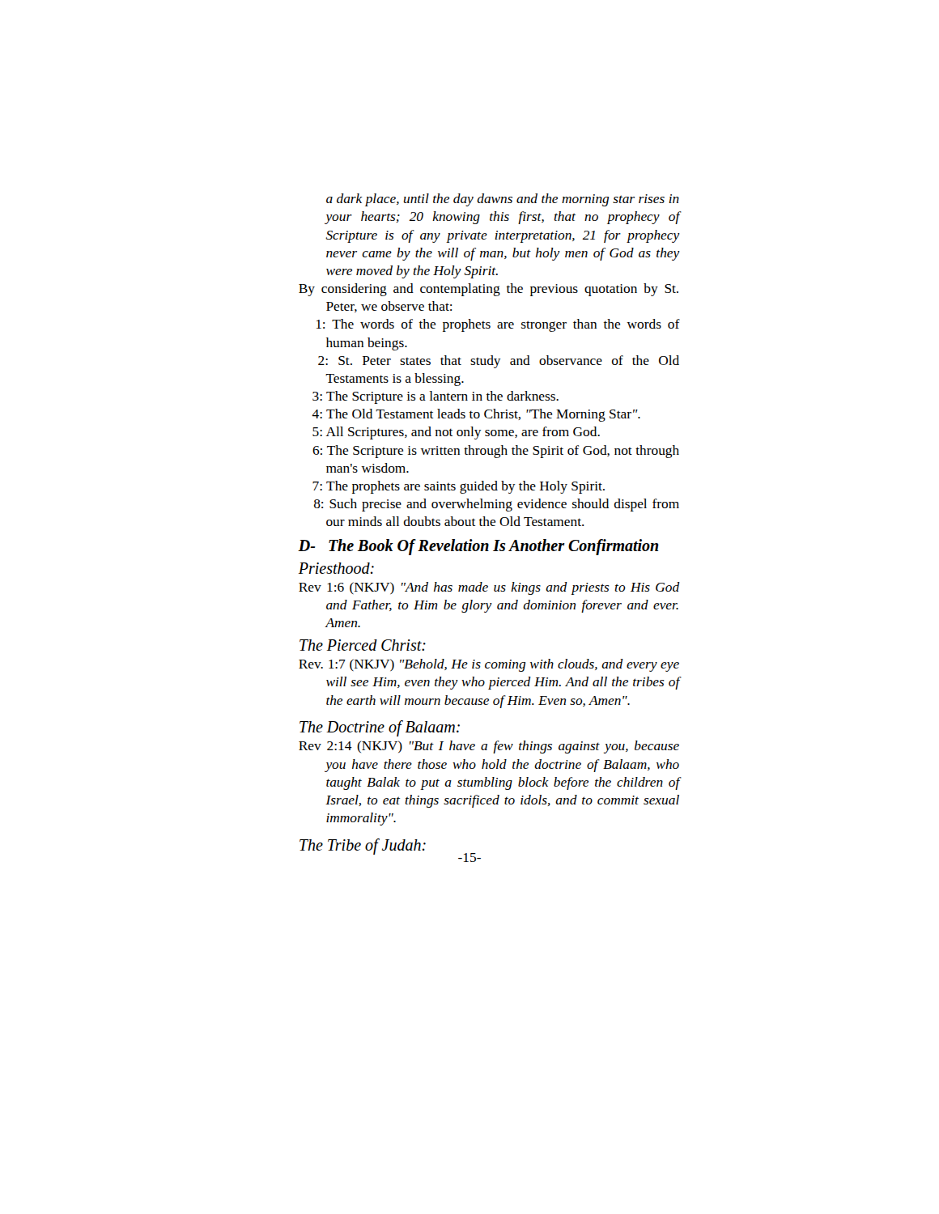a dark place, until the day dawns and the morning star rises in your hearts; 20 knowing this first, that no prophecy of Scripture is of any private interpretation, 21 for prophecy never came by the will of man, but holy men of God as they were moved by the Holy Spirit.
By considering and contemplating the previous quotation by St. Peter, we observe that:
1: The words of the prophets are stronger than the words of human beings.
2: St. Peter states that study and observance of the Old Testaments is a blessing.
3: The Scripture is a lantern in the darkness.
4: The Old Testament leads to Christ, "The Morning Star".
5: All Scriptures, and not only some, are from God.
6: The Scripture is written through the Spirit of God, not through man's wisdom.
7: The prophets are saints guided by the Holy Spirit.
8: Such precise and overwhelming evidence should dispel from our minds all doubts about the Old Testament.
D- The Book Of Revelation Is Another Confirmation
Priesthood:
Rev 1:6 (NKJV) "And has made us kings and priests to His God and Father, to Him be glory and dominion forever and ever. Amen.
The Pierced Christ:
Rev. 1:7 (NKJV) "Behold, He is coming with clouds, and every eye will see Him, even they who pierced Him. And all the tribes of the earth will mourn because of Him. Even so, Amen".
The Doctrine of Balaam:
Rev 2:14 (NKJV) "But I have a few things against you, because you have there those who hold the doctrine of Balaam, who taught Balak to put a stumbling block before the children of Israel, to eat things sacrificed to idols, and to commit sexual immorality".
The Tribe of Judah:
-15-